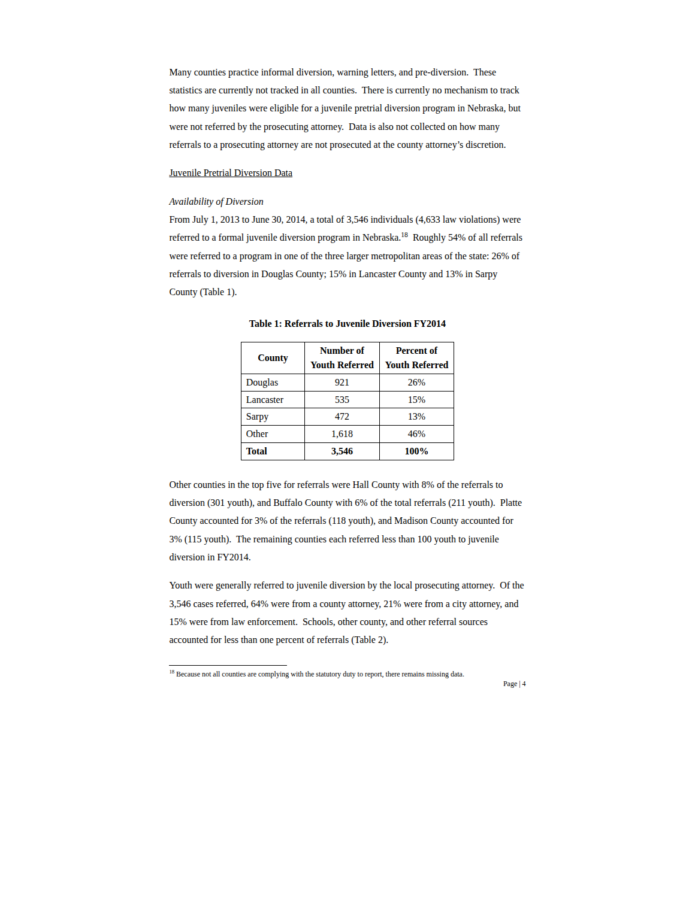Many counties practice informal diversion, warning letters, and pre-diversion. These statistics are currently not tracked in all counties. There is currently no mechanism to track how many juveniles were eligible for a juvenile pretrial diversion program in Nebraska, but were not referred by the prosecuting attorney. Data is also not collected on how many referrals to a prosecuting attorney are not prosecuted at the county attorney’s discretion.
Juvenile Pretrial Diversion Data
Availability of Diversion
From July 1, 2013 to June 30, 2014, a total of 3,546 individuals (4,633 law violations) were referred to a formal juvenile diversion program in Nebraska.18 Roughly 54% of all referrals were referred to a program in one of the three larger metropolitan areas of the state: 26% of referrals to diversion in Douglas County; 15% in Lancaster County and 13% in Sarpy County (Table 1).
Table 1: Referrals to Juvenile Diversion FY2014
| County | Number of Youth Referred | Percent of Youth Referred |
| --- | --- | --- |
| Douglas | 921 | 26% |
| Lancaster | 535 | 15% |
| Sarpy | 472 | 13% |
| Other | 1,618 | 46% |
| Total | 3,546 | 100% |
Other counties in the top five for referrals were Hall County with 8% of the referrals to diversion (301 youth), and Buffalo County with 6% of the total referrals (211 youth). Platte County accounted for 3% of the referrals (118 youth), and Madison County accounted for 3% (115 youth). The remaining counties each referred less than 100 youth to juvenile diversion in FY2014.
Youth were generally referred to juvenile diversion by the local prosecuting attorney. Of the 3,546 cases referred, 64% were from a county attorney, 21% were from a city attorney, and 15% were from law enforcement. Schools, other county, and other referral sources accounted for less than one percent of referrals (Table 2).
18 Because not all counties are complying with the statutory duty to report, there remains missing data.
Page | 4